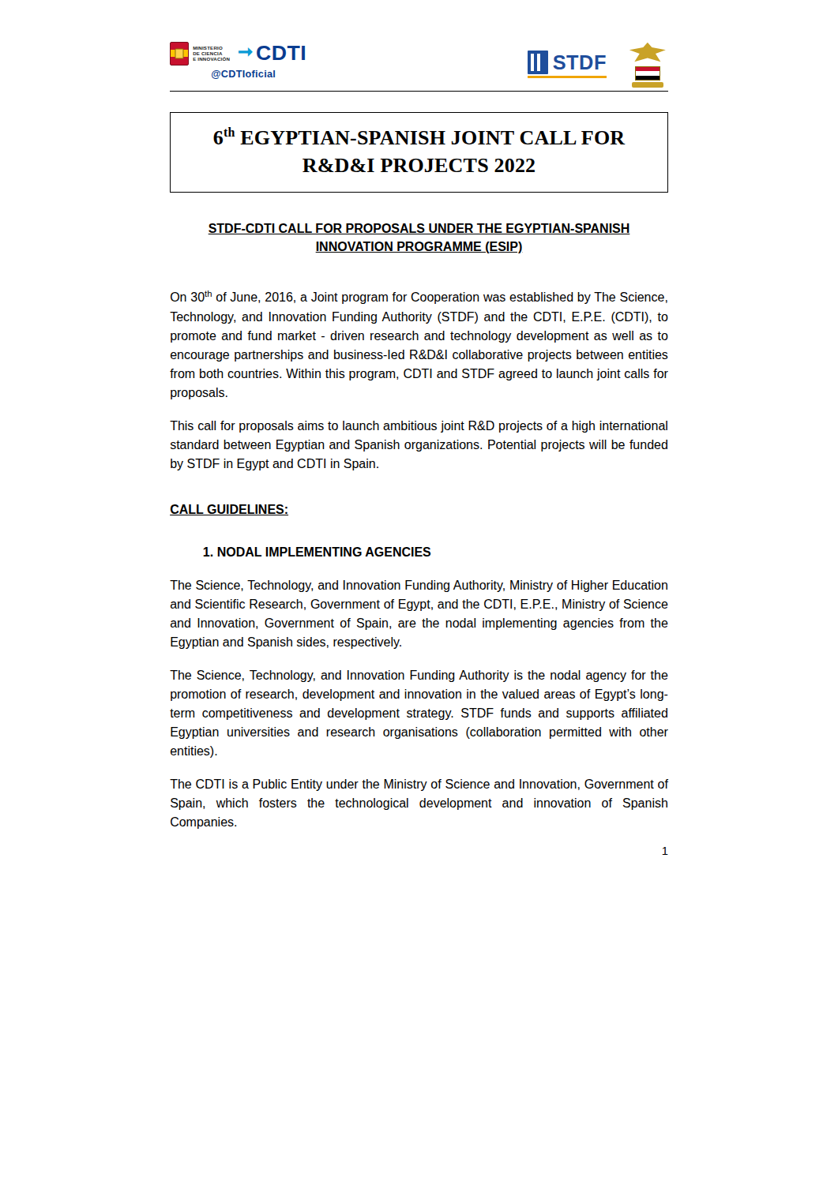MINISTERIO
DE CIENCIA
E INNOVACIÓN
➞ CDTI
@CDTIoficial
STDF
6th EGYPTIAN-SPANISH JOINT CALL FOR R&D&I PROJECTS 2022
STDF-CDTI CALL FOR PROPOSALS UNDER THE EGYPTIAN-SPANISH
INNOVATION PROGRAMME (ESIP)
On 30th of June, 2016, a Joint program for Cooperation was established by The Science, Technology, and Innovation Funding Authority (STDF) and the CDTI, E.P.E. (CDTI), to promote and fund market - driven research and technology development as well as to encourage partnerships and business-Ied R&D&I collaborative projects between entities from both countries. Within this program, CDTI and STDF agreed to launch joint calls for proposals.
This call for proposals aims to launch ambitious joint R&D projects of a high international standard between Egyptian and Spanish organizations. Potential projects will be funded by STDF in Egypt and CDTI in Spain.
CALL GUIDELINES:
NODAL IMPLEMENTING AGENCIES
The Science, Technology, and Innovation Funding Authority, Ministry of Higher Education and Scientific Research, Government of Egypt, and the CDTI, E.P.E., Ministry of Science and Innovation, Government of Spain, are the nodal implementing agencies from the Egyptian and Spanish sides, respectively.
The Science, Technology, and Innovation Funding Authority is the nodal agency for the promotion of research, development and innovation in the valued areas of Egypt’s long-term competitiveness and development strategy. STDF funds and supports affiliated Egyptian universities and research organisations (collaboration permitted with other entities).
The CDTI is a Public Entity under the Ministry of Science and Innovation, Government of Spain, which fosters the technological development and innovation of Spanish Companies.
1